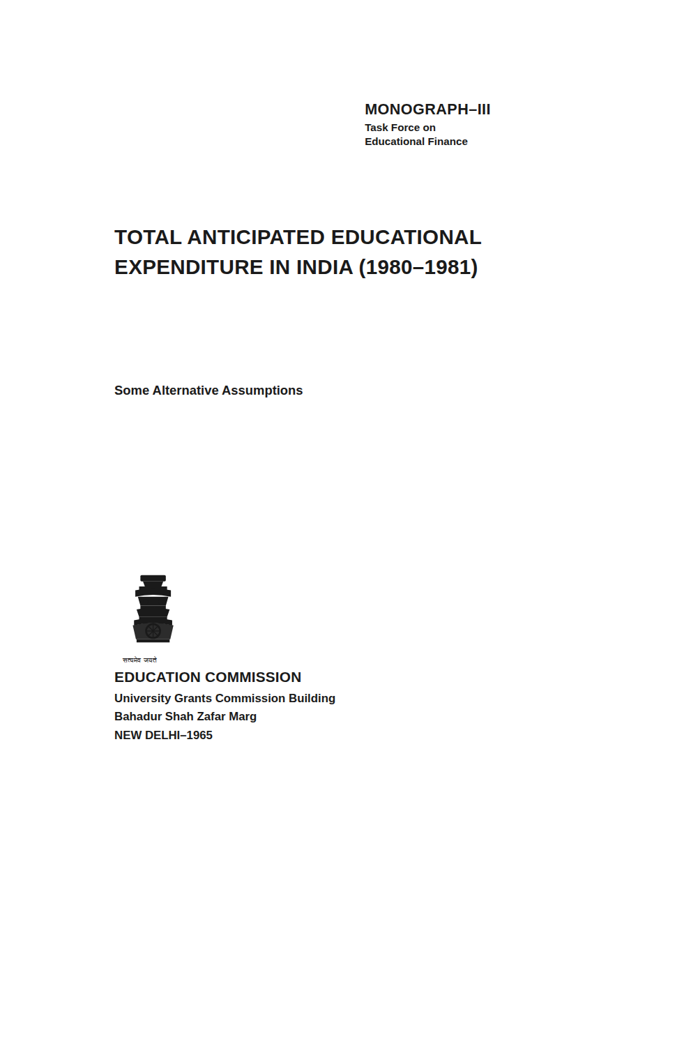MONOGRAPH–III
Task Force on
Educational Finance
TOTAL ANTICIPATED EDUCATIONAL EXPENDITURE IN INDIA (1980–1981)
Some Alternative Assumptions
सत्यमेव जयते
EDUCATION COMMISSION
University Grants Commission Building
Bahadur Shah Zafar Marg
NEW DELHI–1965